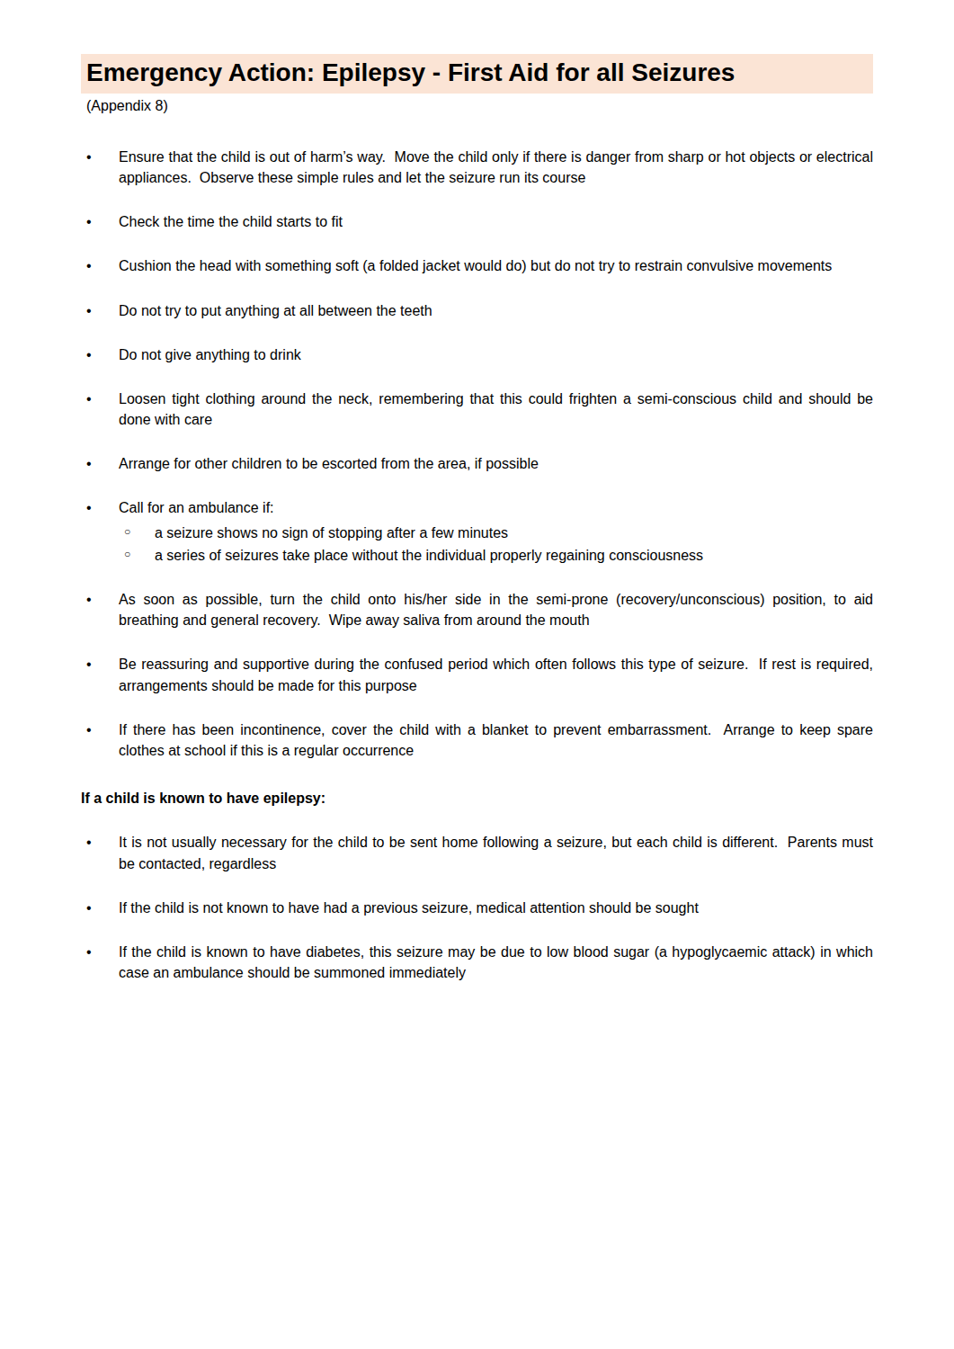Emergency Action: Epilepsy - First Aid for all Seizures
(Appendix 8)
Ensure that the child is out of harm’s way. Move the child only if there is danger from sharp or hot objects or electrical appliances. Observe these simple rules and let the seizure run its course
Check the time the child starts to fit
Cushion the head with something soft (a folded jacket would do) but do not try to restrain convulsive movements
Do not try to put anything at all between the teeth
Do not give anything to drink
Loosen tight clothing around the neck, remembering that this could frighten a semi-conscious child and should be done with care
Arrange for other children to be escorted from the area, if possible
Call for an ambulance if:
a seizure shows no sign of stopping after a few minutes
a series of seizures take place without the individual properly regaining consciousness
As soon as possible, turn the child onto his/her side in the semi-prone (recovery/unconscious) position, to aid breathing and general recovery. Wipe away saliva from around the mouth
Be reassuring and supportive during the confused period which often follows this type of seizure. If rest is required, arrangements should be made for this purpose
If there has been incontinence, cover the child with a blanket to prevent embarrassment. Arrange to keep spare clothes at school if this is a regular occurrence
If a child is known to have epilepsy:
It is not usually necessary for the child to be sent home following a seizure, but each child is different. Parents must be contacted, regardless
If the child is not known to have had a previous seizure, medical attention should be sought
If the child is known to have diabetes, this seizure may be due to low blood sugar (a hypoglycaemic attack) in which case an ambulance should be summoned immediately